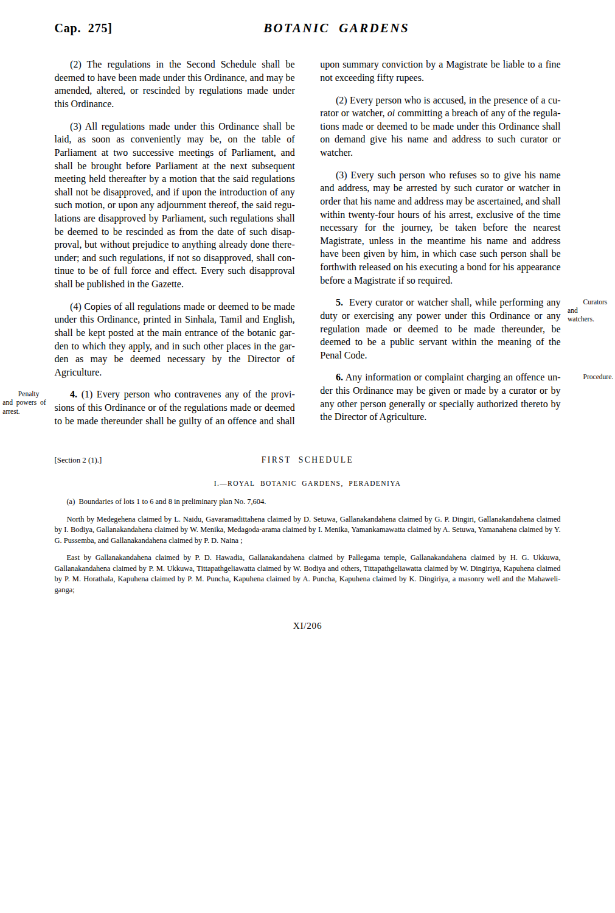Cap. 275]
BOTANIC GARDENS
(2) The regulations in the Second Schedule shall be deemed to have been made under this Ordinance, and may be amended, altered, or rescinded by regulations made under this Ordinance.
(3) All regulations made under this Ordinance shall be laid, as soon as conveniently may be, on the table of Parliament at two successive meetings of Parliament, and shall be brought before Parliament at the next subsequent meeting held thereafter by a motion that the said regulations shall not be disapproved, and if upon the introduction of any such motion, or upon any adjournment thereof, the said regulations are disapproved by Parliament, such regulations shall be deemed to be rescinded as from the date of such disapproval, but without prejudice to anything already done thereunder; and such regulations, if not so disapproved, shall continue to be of full force and effect. Every such disapproval shall be published in the Gazette.
(4) Copies of all regulations made or deemed to be made under this Ordinance, printed in Sinhala, Tamil and English, shall be kept posted at the main entrance of the botanic garden to which they apply, and in such other places in the garden as may be deemed necessary by the Director of Agriculture.
Penalty and powers of arrest. 4. (1) Every person who contravenes any of the provisions of this Ordinance or of the regulations made or deemed to be made thereunder shall be guilty of an offence and shall upon summary conviction by a Magistrate be liable to a fine not exceeding fifty rupees.
(2) Every person who is accused, in the presence of a curator or watcher, oi committing a breach of any of the regulations made or deemed to be made under this Ordinance shall on demand give his name and address to such curator or watcher.
(3) Every such person who refuses so to give his name and address, may be arrested by such curator or watcher in order that his name and address may be ascertained, and shall within twenty-four hours of his arrest, exclusive of the time necessary for the journey, be taken before the nearest Magistrate, unless in the meantime his name and address have been given by him, in which case such person shall be forthwith released on his executing a bond for his appearance before a Magistrate if so required.
Curators and watchers. 5. Every curator or watcher shall, while performing any duty or exercising any power under this Ordinance or any regulation made or deemed to be made thereunder, be deemed to be a public servant within the meaning of the Penal Code.
Procedure. 6. Any information or complaint charging an offence under this Ordinance may be given or made by a curator or by any other person generally or specially authorized thereto by the Director of Agriculture.
[Section 2 (1).]
FIRST SCHEDULE
I.—ROYAL BOTANIC GARDENS, PERADENIYA
(a) Boundaries of lots 1 to 6 and 8 in preliminary plan No. 7,604.
North by Medegehena claimed by L. Naidu, Gavaramadittahena claimed by D. Setuwa, Gallanakandahena claimed by G. P. Dingiri, Gallanakandahena claimed by I. Bodiya, Gallanakandahena claimed by W. Menika, Medagoda-arama claimed by I. Menika, Yamankamawatta claimed by A. Setuwa, Yamanahena claimed by Y. G. Pussemba, and Gallanakandahena claimed by P. D. Naina ;
East by Gallanakandahena claimed by P. D. Hawadia, Gallanakandahena claimed by Pallegama temple, Gallanakandahena claimed by H. G. Ukkuwa, Gallanakandahena claimed by P. M. Ukkuwa, Tittapathgeliawatta claimed by W. Bodiya and others, Tittapathgeliawatta claimed by W. Dingiriya, Kapuhena claimed by P. M. Horathala, Kapuhena claimed by P. M. Puncha, Kapuhena claimed by A. Puncha, Kapuhena claimed by K. Dingiriya, a masonry well and the Mahaweli-ganga;
XI/206